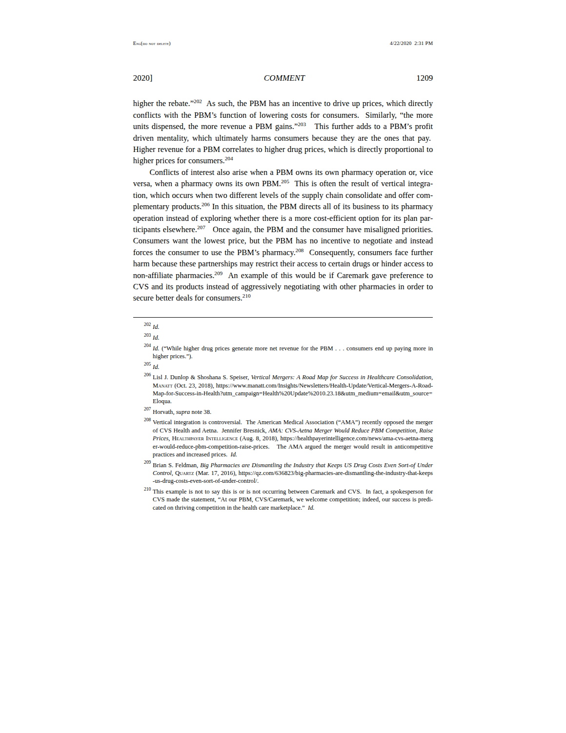ENG(DO NOT DELETE) 4/22/2020 2:31 PM
2020] COMMENT 1209
higher the rebate.”202 As such, the PBM has an incentive to drive up prices, which directly conflicts with the PBM’s function of lowering costs for consumers. Similarly, “the more units dispensed, the more revenue a PBM gains.”203 This further adds to a PBM’s profit driven mentality, which ultimately harms consumers because they are the ones that pay. Higher revenue for a PBM correlates to higher drug prices, which is directly proportional to higher prices for consumers.204
Conflicts of interest also arise when a PBM owns its own pharmacy operation or, vice versa, when a pharmacy owns its own PBM.205 This is often the result of vertical integration, which occurs when two different levels of the supply chain consolidate and offer complementary products.206 In this situation, the PBM directs all of its business to its pharmacy operation instead of exploring whether there is a more cost-efficient option for its plan participants elsewhere.207 Once again, the PBM and the consumer have misaligned priorities. Consumers want the lowest price, but the PBM has no incentive to negotiate and instead forces the consumer to use the PBM’s pharmacy.208 Consequently, consumers face further harm because these partnerships may restrict their access to certain drugs or hinder access to non-affiliate pharmacies.209 An example of this would be if Caremark gave preference to CVS and its products instead of aggressively negotiating with other pharmacies in order to secure better deals for consumers.210
202 Id.
203 Id.
204 Id. (“While higher drug prices generate more net revenue for the PBM . . . consumers end up paying more in higher prices.”).
205 Id.
206 Lisl J. Dunlop & Shoshana S. Speiser, Vertical Mergers: A Road Map for Success in Healthcare Consolidation, Manatt (Oct. 23, 2018), https://www.manatt.com/Insights/Newsletters/Health-Update/Vertical-Mergers-A-Road-Map-for-Success-in-Health?utm_campaign=Health%20Update%2010.23.18&utm_medium=email&utm_source=Eloqua.
207 Horvath, supra note 38.
208 Vertical integration is controversial. The American Medical Association (“AMA”) recently opposed the merger of CVS Health and Aetna. Jennifer Bresnick, AMA: CVS-Aetna Merger Would Reduce PBM Competition, Raise Prices, Healthpayer Intelligence (Aug. 8, 2018), https://healthpayerintelligence.com/news/ama-cvs-aetna-merger-would-reduce-pbm-competition-raise-prices. The AMA argued the merger would result in anticompetitive practices and increased prices. Id.
209 Brian S. Feldman, Big Pharmacies are Dismantling the Industry that Keeps US Drug Costs Even Sort-of Under Control, Quartz (Mar. 17, 2016), https://qz.com/636823/big-pharmacies-are-dismantling-the-industry-that-keeps-us-drug-costs-even-sort-of-under-control/.
210 This example is not to say this is or is not occurring between Caremark and CVS. In fact, a spokesperson for CVS made the statement, “At our PBM, CVS/Caremark, we welcome competition; indeed, our success is predicated on thriving competition in the health care marketplace.” Id.